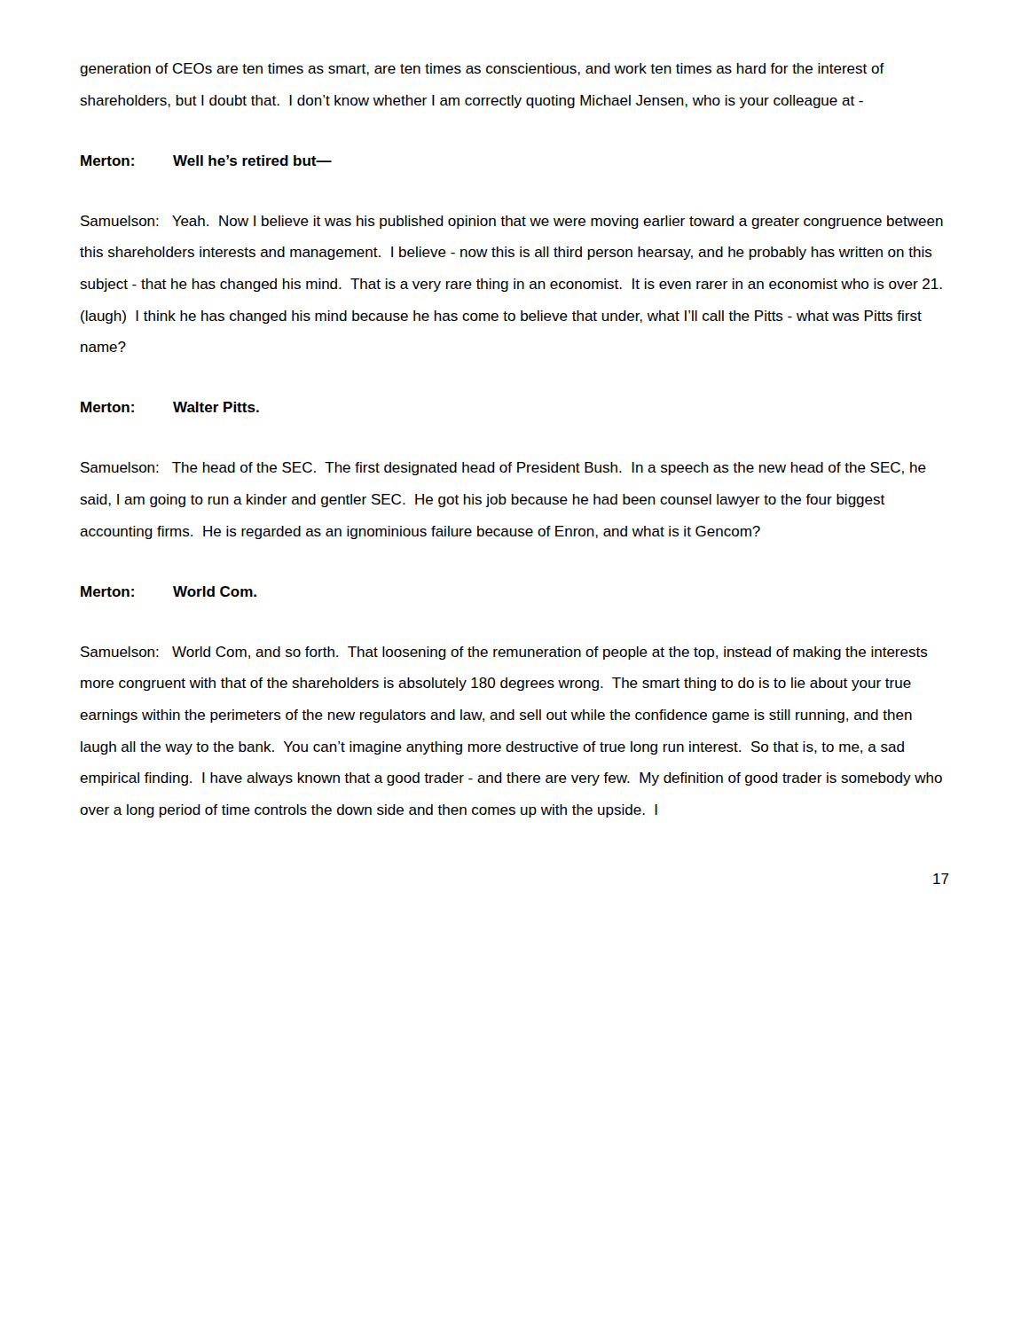generation of CEOs are ten times as smart, are ten times as conscientious, and work ten times as hard for the interest of shareholders, but I doubt that. I don’t know whether I am correctly quoting Michael Jensen, who is your colleague at -
Merton: Well he’s retired but—
Samuelson: Yeah. Now I believe it was his published opinion that we were moving earlier toward a greater congruence between this shareholders interests and management. I believe - now this is all third person hearsay, and he probably has written on this subject - that he has changed his mind. That is a very rare thing in an economist. It is even rarer in an economist who is over 21. (laugh) I think he has changed his mind because he has come to believe that under, what I’ll call the Pitts - what was Pitts first name?
Merton: Walter Pitts.
Samuelson: The head of the SEC. The first designated head of President Bush. In a speech as the new head of the SEC, he said, I am going to run a kinder and gentler SEC. He got his job because he had been counsel lawyer to the four biggest accounting firms. He is regarded as an ignominious failure because of Enron, and what is it Gencom?
Merton: World Com.
Samuelson: World Com, and so forth. That loosening of the remuneration of people at the top, instead of making the interests more congruent with that of the shareholders is absolutely 180 degrees wrong. The smart thing to do is to lie about your true earnings within the perimeters of the new regulators and law, and sell out while the confidence game is still running, and then laugh all the way to the bank. You can’t imagine anything more destructive of true long run interest. So that is, to me, a sad empirical finding. I have always known that a good trader - and there are very few. My definition of good trader is somebody who over a long period of time controls the down side and then comes up with the upside. I
17